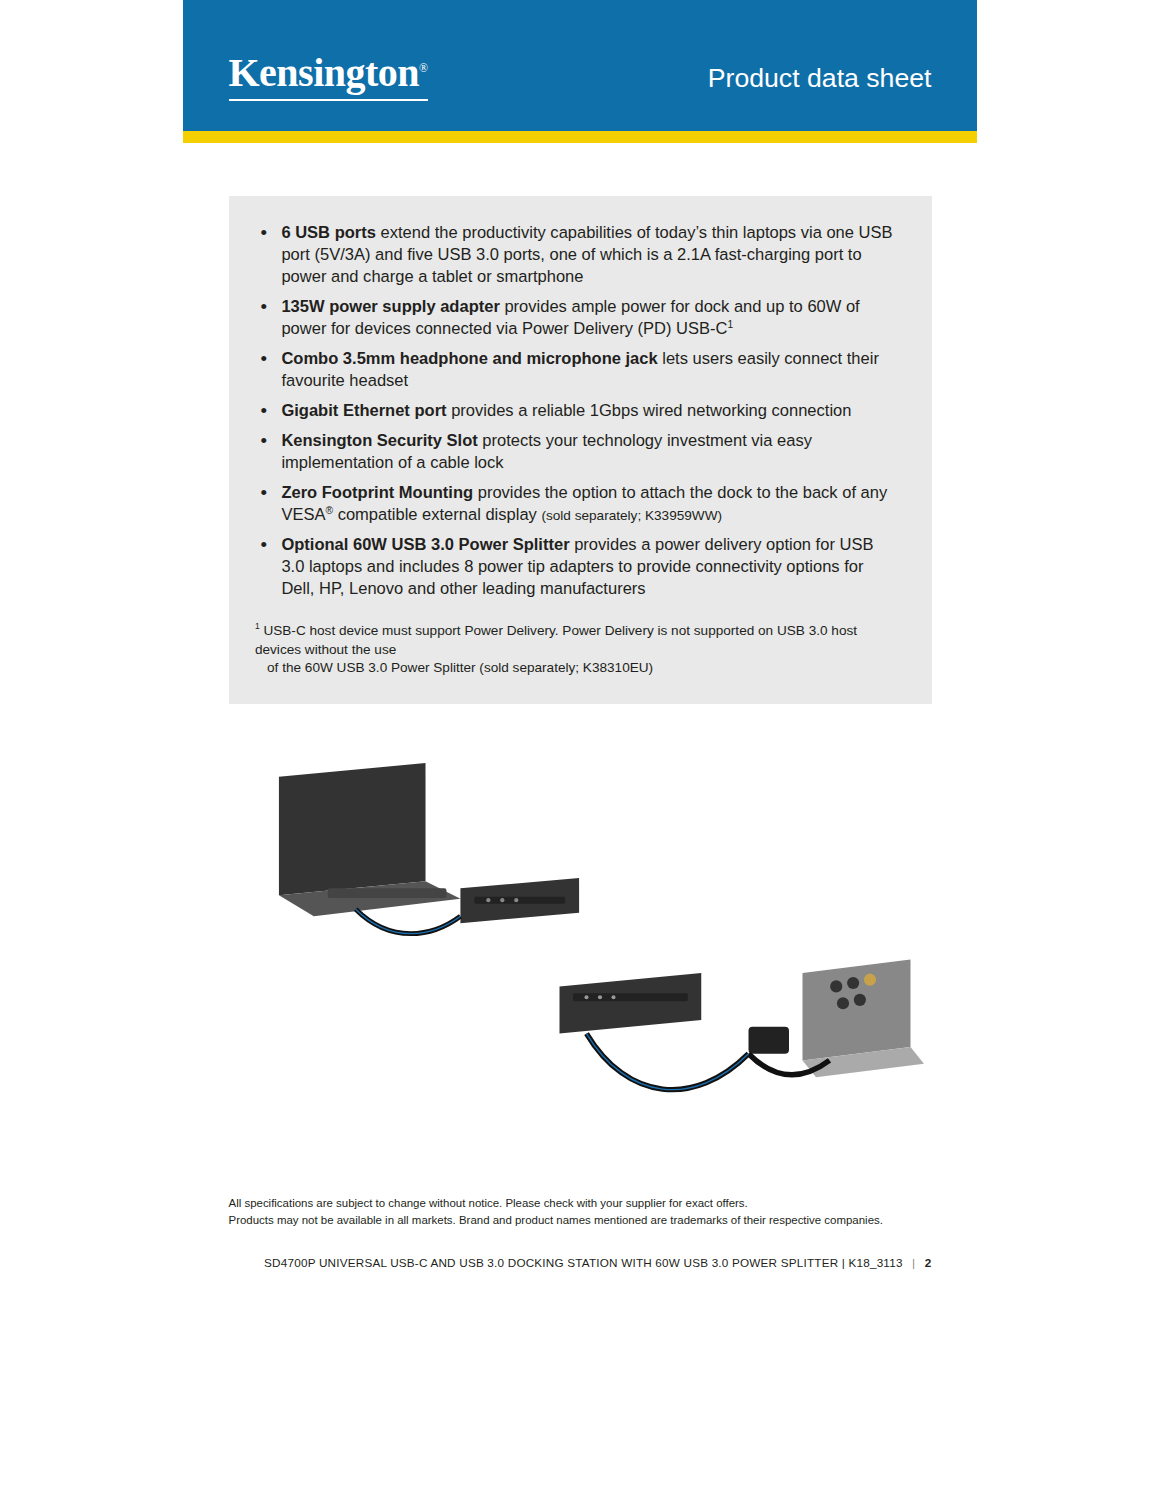Kensington®
Product data sheet
6 USB ports extend the productivity capabilities of today’s thin laptops via one USB port (5V/3A) and five USB 3.0 ports, one of which is a 2.1A fast-charging port to power and charge a tablet or smartphone
135W power supply adapter provides ample power for dock and up to 60W of power for devices connected via Power Delivery (PD) USB-C1
Combo 3.5mm headphone and microphone jack lets users easily connect their favourite headset
Gigabit Ethernet port provides a reliable 1Gbps wired networking connection
Kensington Security Slot protects your technology investment via easy implementation of a cable lock
Zero Footprint Mounting provides the option to attach the dock to the back of any VESA® compatible external display (sold separately; K33959WW)
Optional 60W USB 3.0 Power Splitter provides a power delivery option for USB 3.0 laptops and includes 8 power tip adapters to provide connectivity options for Dell, HP, Lenovo and other leading manufacturers
1 USB-C host device must support Power Delivery. Power Delivery is not supported on USB 3.0 host devices without the use of the 60W USB 3.0 Power Splitter (sold separately; K38310EU)
All specifications are subject to change without notice. Please check with your supplier for exact offers.
Products may not be available in all markets. Brand and product names mentioned are trademarks of their respective companies.
SD4700P UNIVERSAL USB-C AND USB 3.0 DOCKING STATION WITH 60W USB 3.0 POWER SPLITTER | K18_3113 | 2